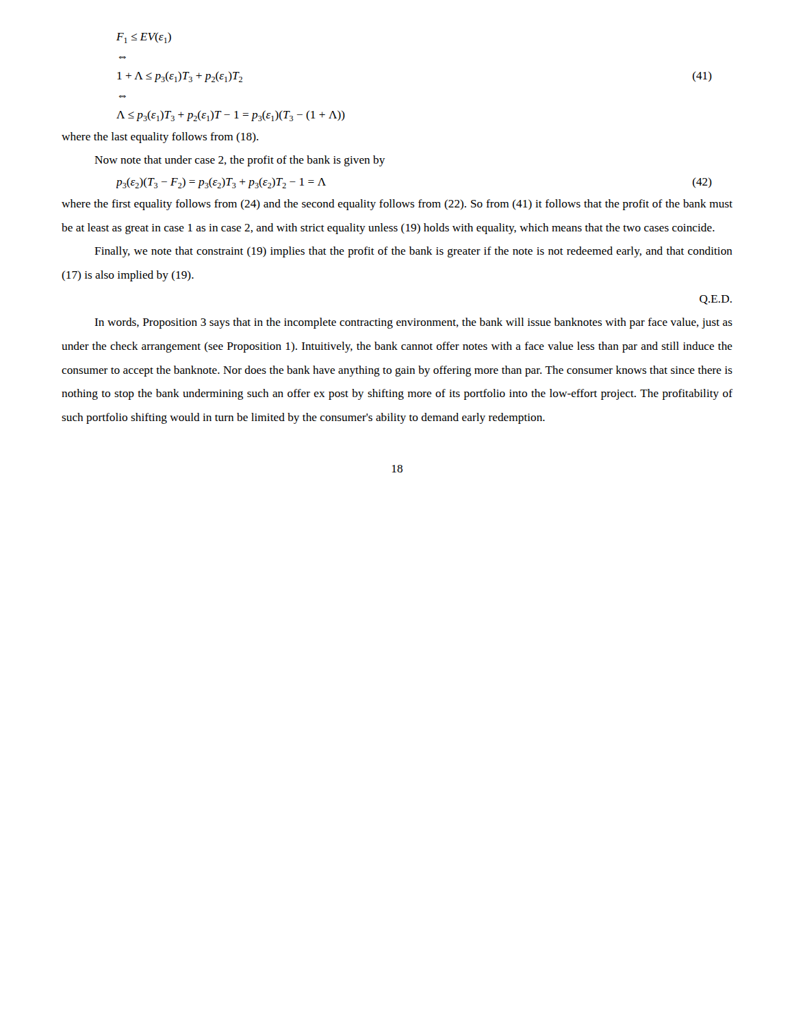F1 ≤ EV(ε1) ⇔ (41) 1 + Λ ≤ p3(ε1)T3 + p2(ε1)T2 ⇔ Λ ≤ p3(ε1)T3 + p2(ε1)T − 1 = p3(ε1)(T3 − (1 + Λ))
where the last equality follows from (18).
Now note that under case 2, the profit of the bank is given by
(42) p3(ε2)(T3 − F2) = p3(ε2)T3 + p3(ε2)T2 − 1 = Λ
where the first equality follows from (24) and the second equality follows from (22). So from (41) it follows that the profit of the bank must be at least as great in case 1 as in case 2, and with strict equality unless (19) holds with equality, which means that the two cases coincide.
Finally, we note that constraint (19) implies that the profit of the bank is greater if the note is not redeemed early, and that condition (17) is also implied by (19).
Q.E.D.
In words, Proposition 3 says that in the incomplete contracting environment, the bank will issue banknotes with par face value, just as under the check arrangement (see Proposition 1). Intuitively, the bank cannot offer notes with a face value less than par and still induce the consumer to accept the banknote. Nor does the bank have anything to gain by offering more than par. The consumer knows that since there is nothing to stop the bank undermining such an offer ex post by shifting more of its portfolio into the low-effort project. The profitability of such portfolio shifting would in turn be limited by the consumer's ability to demand early redemption.
18